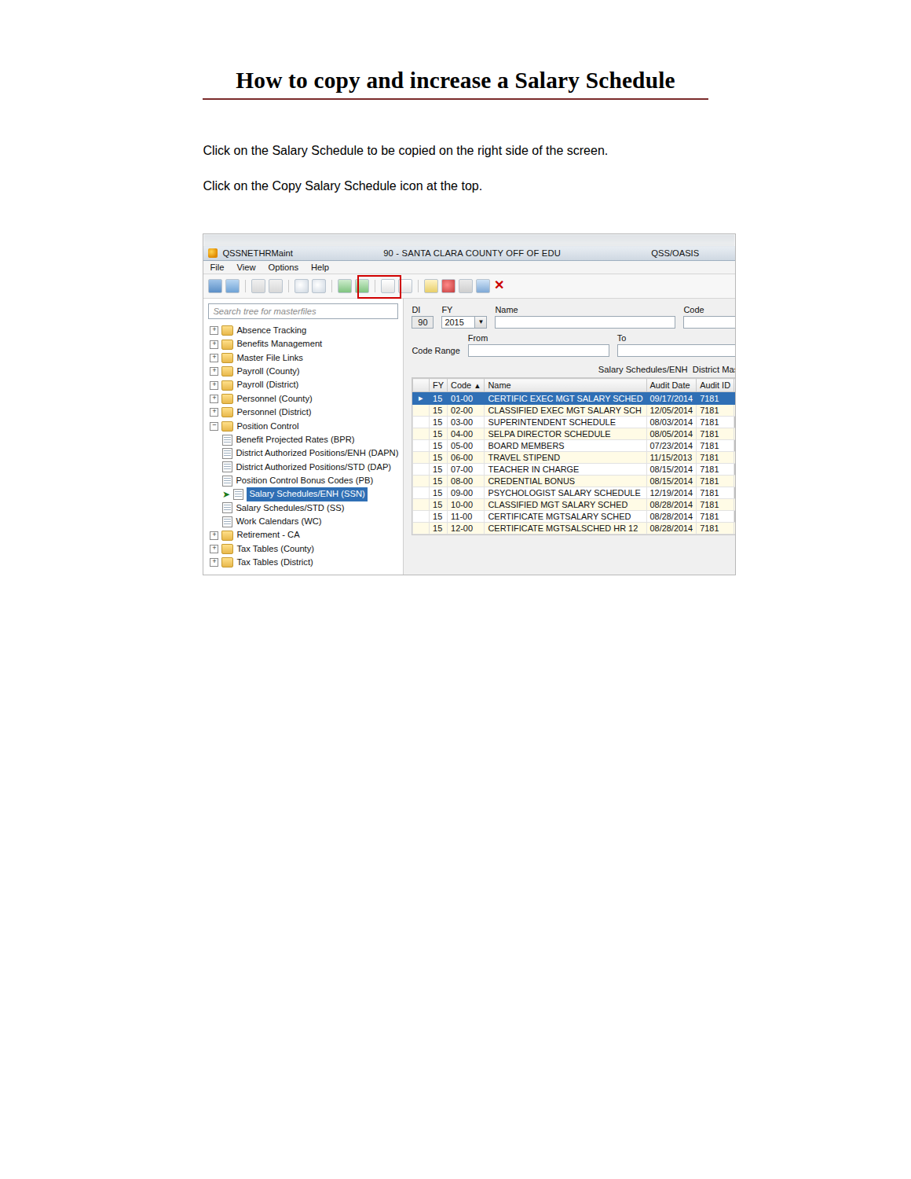How to copy and increase a Salary Schedule
Click on the Salary Schedule to be copied on the right side of the screen.
Click on the Copy Salary Schedule icon at the top.
QSSNETHRMaint 90 - SANTA CLARA COUNTY OFF OF EDU QSS/OASIS
File View Options Help
✕
Search tree for masterfiles
+ Absence Tracking
+ Benefits Management
+ Master File Links
+ Payroll (County)
+ Payroll (District)
+ Personnel (County)
+ Personnel (District)
− Position Control
Benefit Projected Rates (BPR)
District Authorized Positions/ENH (DAPN)
District Authorized Positions/STD (DAP)
Position Control Bonus Codes (PB)
➤ Salary Schedules/ENH (SSN)
Salary Schedules/STD (SS)
Work Calendars (WC)
+ Retirement - CA
+ Tax Tables (County)
+ Tax Tables (District)
DI
90
FY
2015▼
Name
Code
Code Range
From
To
Salary Schedules/ENH District Master File (73 items)
| | FY | Code ▲ | Name | Audit Date | Audit ID | |
| --- | --- | --- | --- | --- | --- | --- |
| ▸ | 15 | 01-00 | CERTIFIC EXEC MGT SALARY SCHED | 09/17/2014 | 7181 | |
| | 15 | 02-00 | CLASSIFIED EXEC MGT SALARY SCH | 12/05/2014 | 7181 | |
| | 15 | 03-00 | SUPERINTENDENT SCHEDULE | 08/03/2014 | 7181 | |
| | 15 | 04-00 | SELPA DIRECTOR SCHEDULE | 08/05/2014 | 7181 | |
| | 15 | 05-00 | BOARD MEMBERS | 07/23/2014 | 7181 | |
| | 15 | 06-00 | TRAVEL STIPEND | 11/15/2013 | 7181 | |
| | 15 | 07-00 | TEACHER IN CHARGE | 08/15/2014 | 7181 | |
| | 15 | 08-00 | CREDENTIAL BONUS | 08/15/2014 | 7181 | |
| | 15 | 09-00 | PSYCHOLOGIST SALARY SCHEDULE | 12/19/2014 | 7181 | |
| | 15 | 10-00 | CLASSIFIED MGT SALARY SCHED | 08/28/2014 | 7181 | |
| | 15 | 11-00 | CERTIFICATE MGTSALARY SCHED | 08/28/2014 | 7181 | |
| | 15 | 12-00 | CERTIFICATE MGTSALSCHED HR 12 | 08/28/2014 | 7181 | |